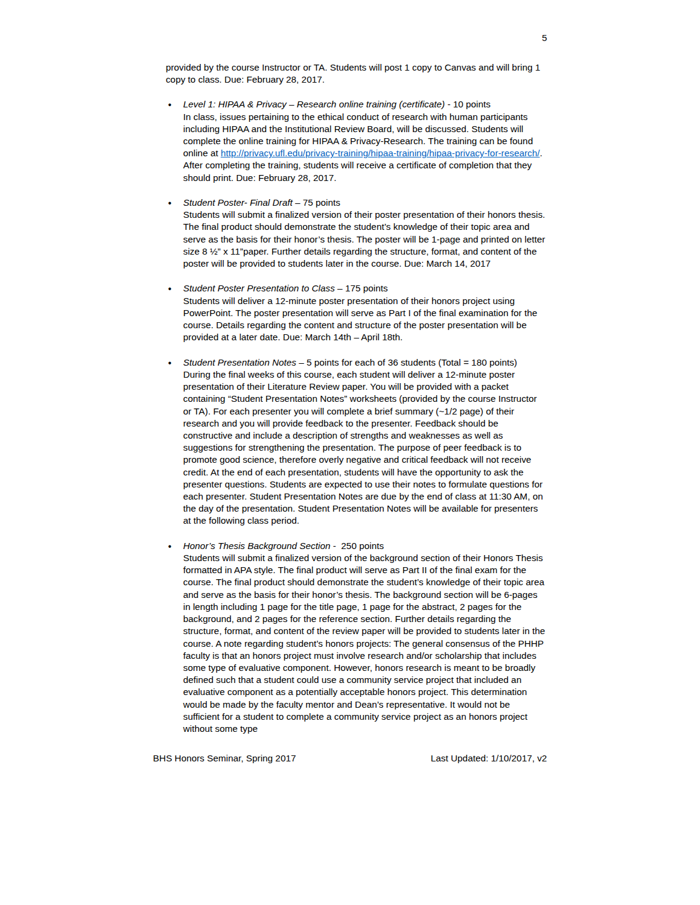5
provided by the course Instructor or TA. Students will post 1 copy to Canvas and will bring 1 copy to class. Due: February 28, 2017.
Level 1: HIPAA & Privacy – Research online training (certificate) - 10 points
In class, issues pertaining to the ethical conduct of research with human participants including HIPAA and the Institutional Review Board, will be discussed. Students will complete the online training for HIPAA & Privacy-Research. The training can be found online at http://privacy.ufl.edu/privacy-training/hipaa-training/hipaa-privacy-for-research/. After completing the training, students will receive a certificate of completion that they should print. Due: February 28, 2017.
Student Poster- Final Draft – 75 points
Students will submit a finalized version of their poster presentation of their honors thesis. The final product should demonstrate the student’s knowledge of their topic area and serve as the basis for their honor’s thesis. The poster will be 1-page and printed on letter size 8 ½” x 11”paper. Further details regarding the structure, format, and content of the poster will be provided to students later in the course. Due: March 14, 2017
Student Poster Presentation to Class – 175 points
Students will deliver a 12-minute poster presentation of their honors project using PowerPoint. The poster presentation will serve as Part I of the final examination for the course. Details regarding the content and structure of the poster presentation will be provided at a later date. Due: March 14th – April 18th.
Student Presentation Notes – 5 points for each of 36 students (Total = 180 points)
During the final weeks of this course, each student will deliver a 12-minute poster presentation of their Literature Review paper. You will be provided with a packet containing “Student Presentation Notes” worksheets (provided by the course Instructor or TA). For each presenter you will complete a brief summary (~1/2 page) of their research and you will provide feedback to the presenter. Feedback should be constructive and include a description of strengths and weaknesses as well as suggestions for strengthening the presentation. The purpose of peer feedback is to promote good science, therefore overly negative and critical feedback will not receive credit. At the end of each presentation, students will have the opportunity to ask the presenter questions. Students are expected to use their notes to formulate questions for each presenter. Student Presentation Notes are due by the end of class at 11:30 AM, on the day of the presentation. Student Presentation Notes will be available for presenters at the following class period.
Honor’s Thesis Background Section - 250 points
Students will submit a finalized version of the background section of their Honors Thesis formatted in APA style. The final product will serve as Part II of the final exam for the course. The final product should demonstrate the student’s knowledge of their topic area and serve as the basis for their honor’s thesis. The background section will be 6-pages in length including 1 page for the title page, 1 page for the abstract, 2 pages for the background, and 2 pages for the reference section. Further details regarding the structure, format, and content of the review paper will be provided to students later in the course. A note regarding student’s honors projects: The general consensus of the PHHP faculty is that an honors project must involve research and/or scholarship that includes some type of evaluative component. However, honors research is meant to be broadly defined such that a student could use a community service project that included an evaluative component as a potentially acceptable honors project. This determination would be made by the faculty mentor and Dean’s representative. It would not be sufficient for a student to complete a community service project as an honors project without some type
BHS Honors Seminar, Spring 2017 Last Updated: 1/10/2017, v2